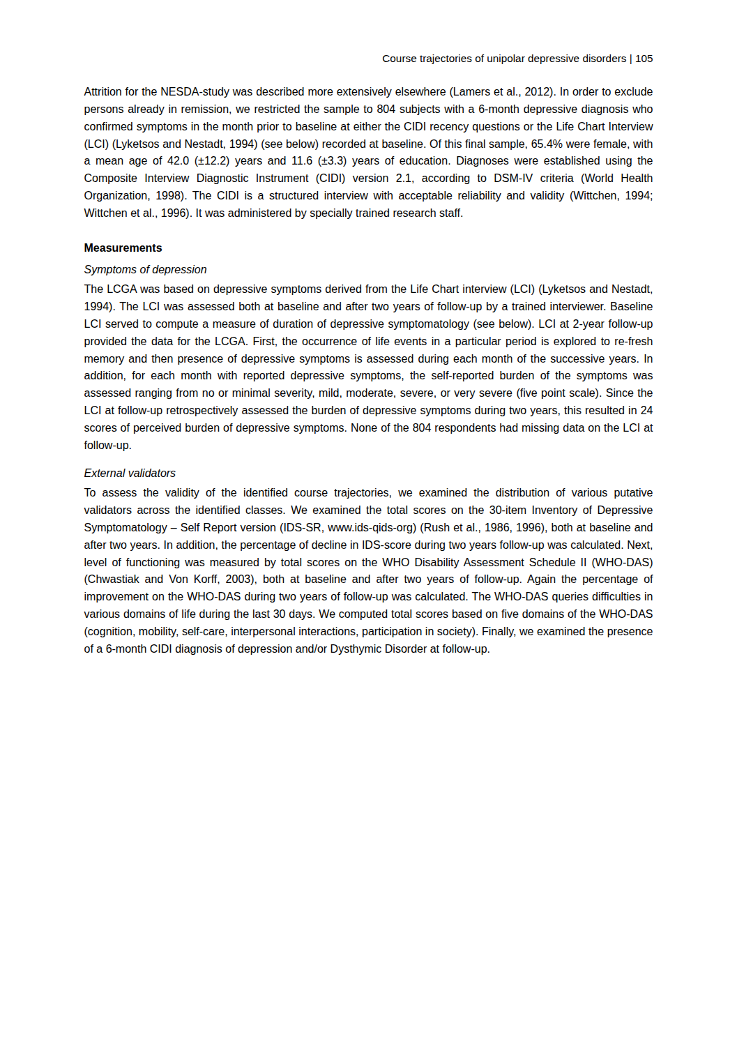Course trajectories of unipolar depressive disorders | 105
Attrition for the NESDA-study was described more extensively elsewhere (Lamers et al., 2012). In order to exclude persons already in remission, we restricted the sample to 804 subjects with a 6-month depressive diagnosis who confirmed symptoms in the month prior to baseline at either the CIDI recency questions or the Life Chart Interview (LCI) (Lyketsos and Nestadt, 1994) (see below) recorded at baseline. Of this final sample, 65.4% were female, with a mean age of 42.0 (±12.2) years and 11.6 (±3.3) years of education. Diagnoses were established using the Composite Interview Diagnostic Instrument (CIDI) version 2.1, according to DSM-IV criteria (World Health Organization, 1998). The CIDI is a structured interview with acceptable reliability and validity (Wittchen, 1994; Wittchen et al., 1996). It was administered by specially trained research staff.
Measurements
Symptoms of depression
The LCGA was based on depressive symptoms derived from the Life Chart interview (LCI) (Lyketsos and Nestadt, 1994). The LCI was assessed both at baseline and after two years of follow-up by a trained interviewer. Baseline LCI served to compute a measure of duration of depressive symptomatology (see below). LCI at 2-year follow-up provided the data for the LCGA. First, the occurrence of life events in a particular period is explored to re-fresh memory and then presence of depressive symptoms is assessed during each month of the successive years. In addition, for each month with reported depressive symptoms, the self-reported burden of the symptoms was assessed ranging from no or minimal severity, mild, moderate, severe, or very severe (five point scale). Since the LCI at follow-up retrospectively assessed the burden of depressive symptoms during two years, this resulted in 24 scores of perceived burden of depressive symptoms. None of the 804 respondents had missing data on the LCI at follow-up.
External validators
To assess the validity of the identified course trajectories, we examined the distribution of various putative validators across the identified classes. We examined the total scores on the 30-item Inventory of Depressive Symptomatology – Self Report version (IDS-SR, www.ids-qids-org) (Rush et al., 1986, 1996), both at baseline and after two years. In addition, the percentage of decline in IDS-score during two years follow-up was calculated. Next, level of functioning was measured by total scores on the WHO Disability Assessment Schedule II (WHO-DAS) (Chwastiak and Von Korff, 2003), both at baseline and after two years of follow-up. Again the percentage of improvement on the WHO-DAS during two years of follow-up was calculated. The WHO-DAS queries difficulties in various domains of life during the last 30 days. We computed total scores based on five domains of the WHO-DAS (cognition, mobility, self-care, interpersonal interactions, participation in society). Finally, we examined the presence of a 6-month CIDI diagnosis of depression and/or Dysthymic Disorder at follow-up.